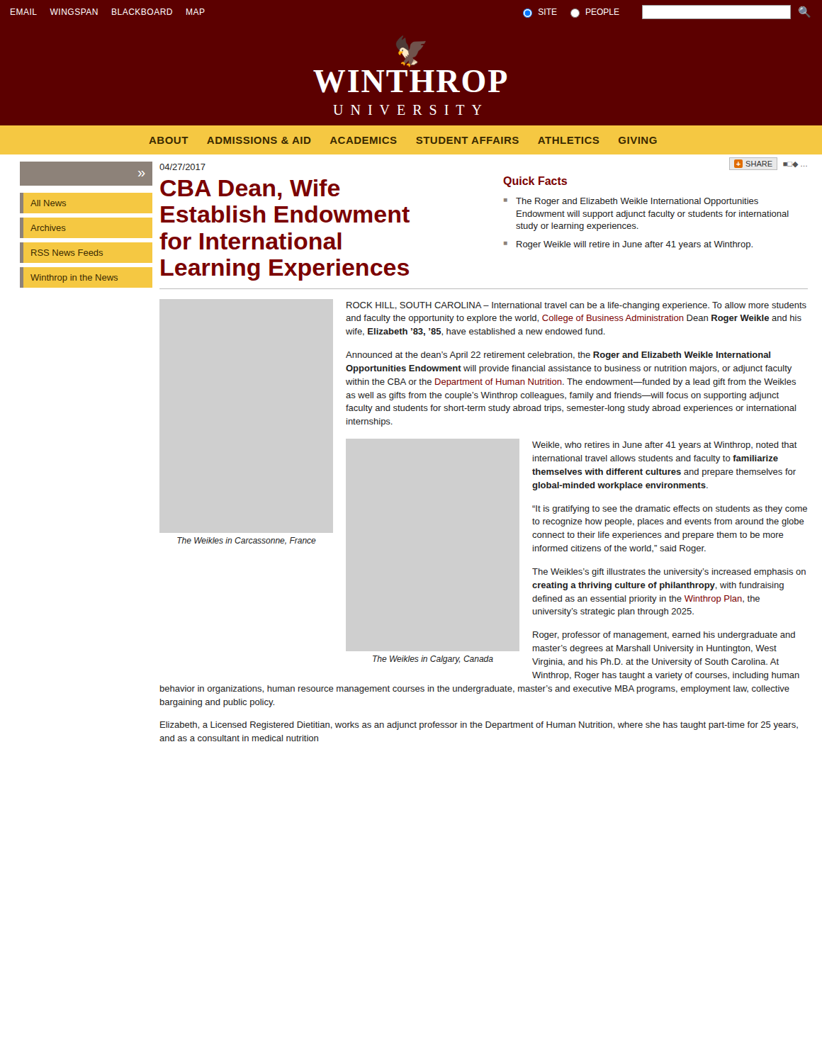EMAIL WINGSPAN BLACKBOARD MAP
SITE PEOPLE 🔍
🦅
WINTHROP
UNIVERSITY
ABOUT
ADMISSIONS & AID
ACADEMICS
STUDENT AFFAIRS
ATHLETICS
GIVING
All News
Archives
RSS News Feeds
Winthrop in the News
+ SHARE ■□◆ …
04/27/2017
Quick Facts
The Roger and Elizabeth Weikle International Opportunities Endowment will support adjunct faculty or students for international study or learning experiences.
Roger Weikle will retire in June after 41 years at Winthrop.
CBA Dean, Wife Establish Endowment for International Learning Experiences
The Weikles in Carcassonne, France
ROCK HILL, SOUTH CAROLINA – International travel can be a life-changing experience. To allow more students and faculty the opportunity to explore the world, College of Business Administration Dean Roger Weikle and his wife, Elizabeth ’83, ’85, have established a new endowed fund.
Announced at the dean’s April 22 retirement celebration, the Roger and Elizabeth Weikle International Opportunities Endowment will provide financial assistance to business or nutrition majors, or adjunct faculty within the CBA or the Department of Human Nutrition. The endowment—funded by a lead gift from the Weikles as well as gifts from the couple’s Winthrop colleagues, family and friends—will focus on supporting adjunct faculty and students for short-term study abroad trips, semester-long study abroad experiences or international internships.
The Weikles in Calgary, Canada
Weikle, who retires in June after 41 years at Winthrop, noted that international travel allows students and faculty to familiarize themselves with different cultures and prepare themselves for global-minded workplace environments.
“It is gratifying to see the dramatic effects on students as they come to recognize how people, places and events from around the globe connect to their life experiences and prepare them to be more informed citizens of the world,” said Roger.
The Weikles’s gift illustrates the university’s increased emphasis on creating a thriving culture of philanthropy, with fundraising defined as an essential priority in the Winthrop Plan, the university’s strategic plan through 2025.
Roger, professor of management, earned his undergraduate and master’s degrees at Marshall University in Huntington, West Virginia, and his Ph.D. at the University of South Carolina. At Winthrop, Roger has taught a variety of courses, including human behavior in organizations, human resource management courses in the undergraduate, master’s and executive MBA programs, employment law, collective bargaining and public policy.
Elizabeth, a Licensed Registered Dietitian, works as an adjunct professor in the Department of Human Nutrition, where she has taught part-time for 25 years, and as a consultant in medical nutrition